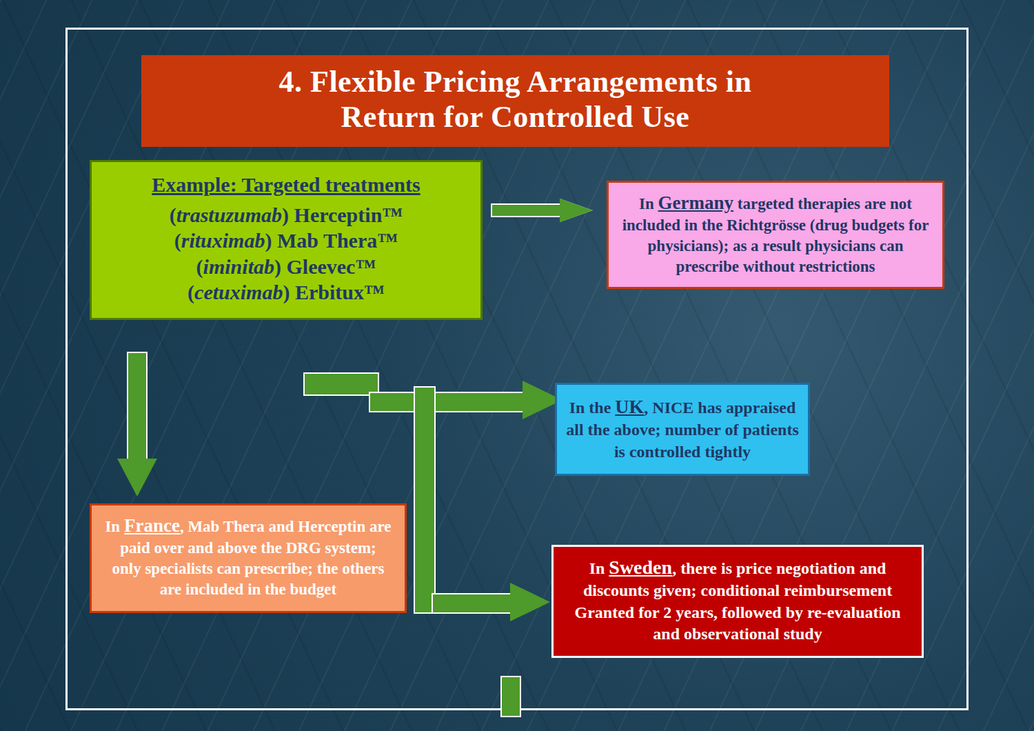4. Flexible Pricing Arrangements in
Return for Controlled Use
Example: Targeted treatments (trastuzumab) Herceptin™
(rituximab) Mab Thera™
(iminitab) Gleevec™
(cetuximab) Erbitux™
In Germany targeted therapies are not included in the Richtgrösse (drug budgets for physicians); as a result physicians can prescribe without restrictions
In the UK, NICE has appraised all the above; number of patients is controlled tightly
In France, Mab Thera and Herceptin are paid over and above the DRG system;
only specialists can prescribe; the others are included in the budget
In Sweden, there is price negotiation and discounts given; conditional reimbursement Granted for 2 years, followed by re-evaluation and observational study